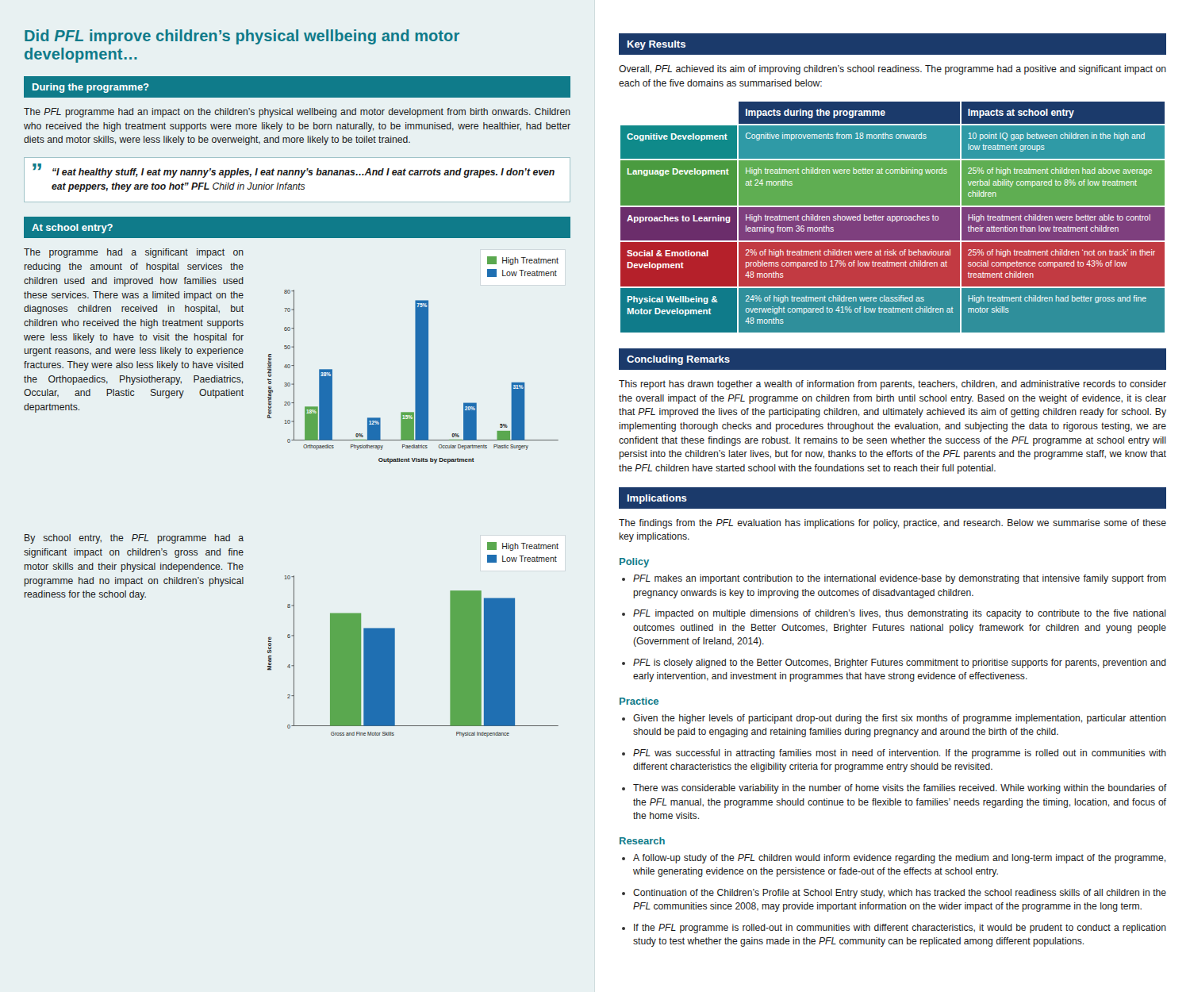Did PFL improve children’s physical wellbeing and motor development…
During the programme?
The PFL programme had an impact on the children’s physical wellbeing and motor development from birth onwards. Children who received the high treatment supports were more likely to be born naturally, to be immunised, were healthier, had better diets and motor skills, were less likely to be overweight, and more likely to be toilet trained.
“I eat healthy stuff, I eat my nanny’s apples, I eat nanny’s bananas…And I eat carrots and grapes. I don’t even eat peppers, they are too hot” PFL Child in Junior Infants
At school entry?
The programme had a significant impact on reducing the amount of hospital services the children used and improved how families used these services. There was a limited impact on the diagnoses children received in hospital, but children who received the high treatment supports were less likely to have to visit the hospital for urgent reasons, and were less likely to experience fractures. They were also less likely to have visited the Orthopaedics, Physiotherapy, Paediatrics, Occular, and Plastic Surgery Outpatient departments.
High Treatment
Low Treatment
0 10 20 30 40 50 60 70 80 Percentage of children 18% 38% 0% 12% 15% 75% 0% 20% 5% 31% Orthopaedics Physiotherapy Paediatrics Occular Departments Plastic Surgery Outpatient Visits by Department
By school entry, the PFL programme had a significant impact on children’s gross and fine motor skills and their physical independence. The programme had no impact on children’s physical readiness for the school day.
High Treatment
Low Treatment
0 2 4 6 8 10 Mean Score Gross and Fine Motor Skills Physical Independance
Key Results
Overall, PFL achieved its aim of improving children’s school readiness. The programme had a positive and significant impact on each of the five domains as summarised below:
| | Impacts during the programme | Impacts at school entry |
| --- | --- | --- |
| Cognitive Development | Cognitive improvements from 18 months onwards | 10 point IQ gap between children in the high and low treatment groups |
| Language Development | High treatment children were better at combining words at 24 months | 25% of high treatment children had above average verbal ability compared to 8% of low treatment children |
| Approaches to Learning | High treatment children showed better approaches to learning from 36 months | High treatment children were better able to control their attention than low treatment children |
| Social & Emotional Development | 2% of high treatment children were at risk of behavioural problems compared to 17% of low treatment children at 48 months | 25% of high treatment children ‘not on track’ in their social competence compared to 43% of low treatment children |
| Physical Wellbeing & Motor Development | 24% of high treatment children were classified as overweight compared to 41% of low treatment children at 48 months | High treatment children had better gross and fine motor skills |
Concluding Remarks
This report has drawn together a wealth of information from parents, teachers, children, and administrative records to consider the overall impact of the PFL programme on children from birth until school entry. Based on the weight of evidence, it is clear that PFL improved the lives of the participating children, and ultimately achieved its aim of getting children ready for school. By implementing thorough checks and procedures throughout the evaluation, and subjecting the data to rigorous testing, we are confident that these findings are robust. It remains to be seen whether the success of the PFL programme at school entry will persist into the children’s later lives, but for now, thanks to the efforts of the PFL parents and the programme staff, we know that the PFL children have started school with the foundations set to reach their full potential.
Implications
The findings from the PFL evaluation has implications for policy, practice, and research. Below we summarise some of these key implications.
Policy
PFL makes an important contribution to the international evidence-base by demonstrating that intensive family support from pregnancy onwards is key to improving the outcomes of disadvantaged children.
PFL impacted on multiple dimensions of children’s lives, thus demonstrating its capacity to contribute to the five national outcomes outlined in the Better Outcomes, Brighter Futures national policy framework for children and young people (Government of Ireland, 2014).
PFL is closely aligned to the Better Outcomes, Brighter Futures commitment to prioritise supports for parents, prevention and early intervention, and investment in programmes that have strong evidence of effectiveness.
Practice
Given the higher levels of participant drop-out during the first six months of programme implementation, particular attention should be paid to engaging and retaining families during pregnancy and around the birth of the child.
PFL was successful in attracting families most in need of intervention. If the programme is rolled out in communities with different characteristics the eligibility criteria for programme entry should be revisited.
There was considerable variability in the number of home visits the families received. While working within the boundaries of the PFL manual, the programme should continue to be flexible to families’ needs regarding the timing, location, and focus of the home visits.
Research
A follow-up study of the PFL children would inform evidence regarding the medium and long-term impact of the programme, while generating evidence on the persistence or fade-out of the effects at school entry.
Continuation of the Children’s Profile at School Entry study, which has tracked the school readiness skills of all children in the PFL communities since 2008, may provide important information on the wider impact of the programme in the long term.
If the PFL programme is rolled-out in communities with different characteristics, it would be prudent to conduct a replication study to test whether the gains made in the PFL community can be replicated among different populations.